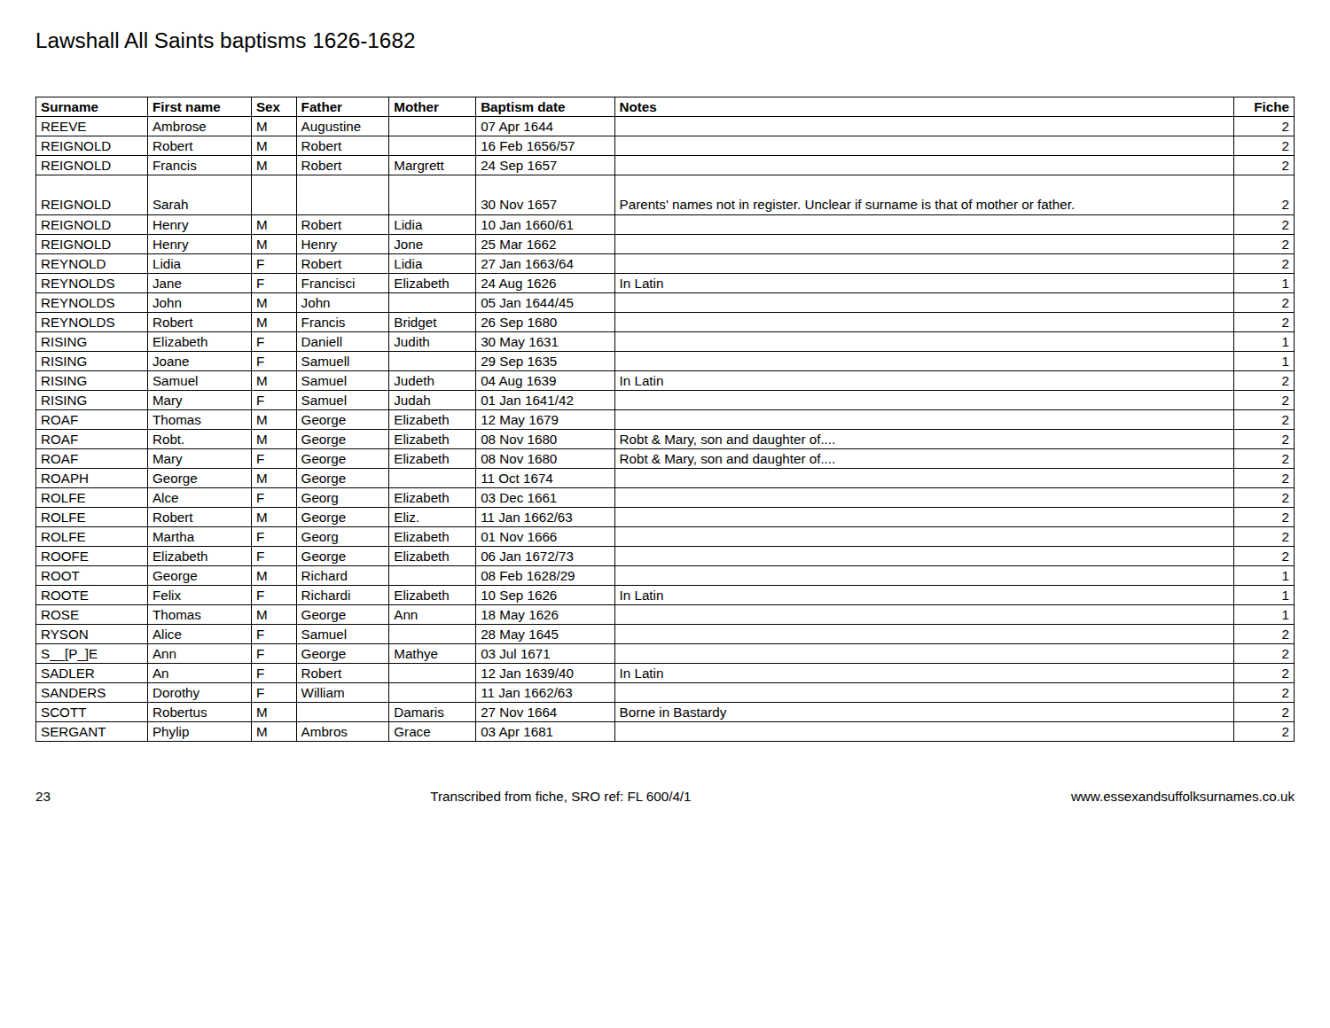Lawshall All Saints baptisms 1626-1682
| Surname | First name | Sex | Father | Mother | Baptism date | Notes | Fiche |
| --- | --- | --- | --- | --- | --- | --- | --- |
| REEVE | Ambrose | M | Augustine | | 07 Apr 1644 | | 2 |
| REIGNOLD | Robert | M | Robert | | 16 Feb 1656/57 | | 2 |
| REIGNOLD | Francis | M | Robert | Margrett | 24 Sep 1657 | | 2 |
| REIGNOLD | Sarah | | | | 30 Nov 1657 | Parents' names not in register. Unclear if surname is that of mother or father. | 2 |
| REIGNOLD | Henry | M | Robert | Lidia | 10 Jan 1660/61 | | 2 |
| REIGNOLD | Henry | M | Henry | Jone | 25 Mar 1662 | | 2 |
| REYNOLD | Lidia | F | Robert | Lidia | 27 Jan 1663/64 | | 2 |
| REYNOLDS | Jane | F | Francisci | Elizabeth | 24 Aug 1626 | In Latin | 1 |
| REYNOLDS | John | M | John | | 05 Jan 1644/45 | | 2 |
| REYNOLDS | Robert | M | Francis | Bridget | 26 Sep 1680 | | 2 |
| RISING | Elizabeth | F | Daniell | Judith | 30 May 1631 | | 1 |
| RISING | Joane | F | Samuell | | 29 Sep 1635 | | 1 |
| RISING | Samuel | M | Samuel | Judeth | 04 Aug 1639 | In Latin | 2 |
| RISING | Mary | F | Samuel | Judah | 01 Jan 1641/42 | | 2 |
| ROAF | Thomas | M | George | Elizabeth | 12 May 1679 | | 2 |
| ROAF | Robt. | M | George | Elizabeth | 08 Nov 1680 | Robt & Mary, son and daughter of.... | 2 |
| ROAF | Mary | F | George | Elizabeth | 08 Nov 1680 | Robt & Mary, son and daughter of.... | 2 |
| ROAPH | George | M | George | | 11 Oct 1674 | | 2 |
| ROLFE | Alce | F | Georg | Elizabeth | 03 Dec 1661 | | 2 |
| ROLFE | Robert | M | George | Eliz. | 11 Jan 1662/63 | | 2 |
| ROLFE | Martha | F | Georg | Elizabeth | 01 Nov 1666 | | 2 |
| ROOFE | Elizabeth | F | George | Elizabeth | 06 Jan 1672/73 | | 2 |
| ROOT | George | M | Richard | | 08 Feb 1628/29 | | 1 |
| ROOTE | Felix | F | Richardi | Elizabeth | 10 Sep 1626 | In Latin | 1 |
| ROSE | Thomas | M | George | Ann | 18 May 1626 | | 1 |
| RYSON | Alice | F | Samuel | | 28 May 1645 | | 2 |
| S__[P_]E | Ann | F | George | Mathye | 03 Jul 1671 | | 2 |
| SADLER | An | F | Robert | | 12 Jan 1639/40 | In Latin | 2 |
| SANDERS | Dorothy | F | William | | 11 Jan 1662/63 | | 2 |
| SCOTT | Robertus | M | | Damaris | 27 Nov 1664 | Borne in Bastardy | 2 |
| SERGANT | Phylip | M | Ambros | Grace | 03 Apr 1681 | | 2 |
23 Transcribed from fiche, SRO ref: FL 600/4/1 www.essexandsuffolksurnames.co.uk